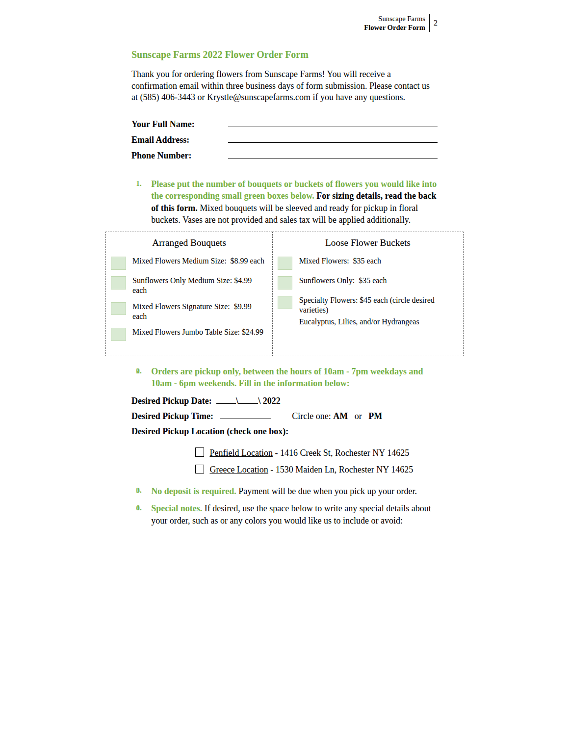Sunscape Farms
Flower Order Form
2
Sunscape Farms 2022 Flower Order Form
Thank you for ordering flowers from Sunscape Farms! You will receive a confirmation email within three business days of form submission. Please contact us at (585) 406-3443 or Krystle@sunscapefarms.com if you have any questions.
Your Full Name:
Email Address:
Phone Number:
Please put the number of bouquets or buckets of flowers you would like into the corresponding small green boxes below. For sizing details, read the back of this form. Mixed bouquets will be sleeved and ready for pickup in floral buckets. Vases are not provided and sales tax will be applied additionally.
Arranged Bouquets
Mixed Flowers Medium Size: $8.99 each
Sunflowers Only Medium Size: $4.99 each
Mixed Flowers Signature Size: $9.99 each
Mixed Flowers Jumbo Table Size: $24.99
Loose Flower Buckets
Mixed Flowers: $35 each
Sunflowers Only: $35 each
Specialty Flowers: $45 each (circle desired varieties) Eucalyptus, Lilies, and/or Hydrangeas
2. Orders are pickup only, between the hours of 10am - 7pm weekdays and 10am - 6pm weekends. Fill in the information below:
Desired Pickup Date: \ \ 2022
Desired Pickup Time: Circle one: AM or PM
Desired Pickup Location (check one box):
Penfield Location - 1416 Creek St, Rochester NY 14625
Greece Location - 1530 Maiden Ln, Rochester NY 14625
3. No deposit is required. Payment will be due when you pick up your order.
4. Special notes. If desired, use the space below to write any special details about your order, such as or any colors you would like us to include or avoid: